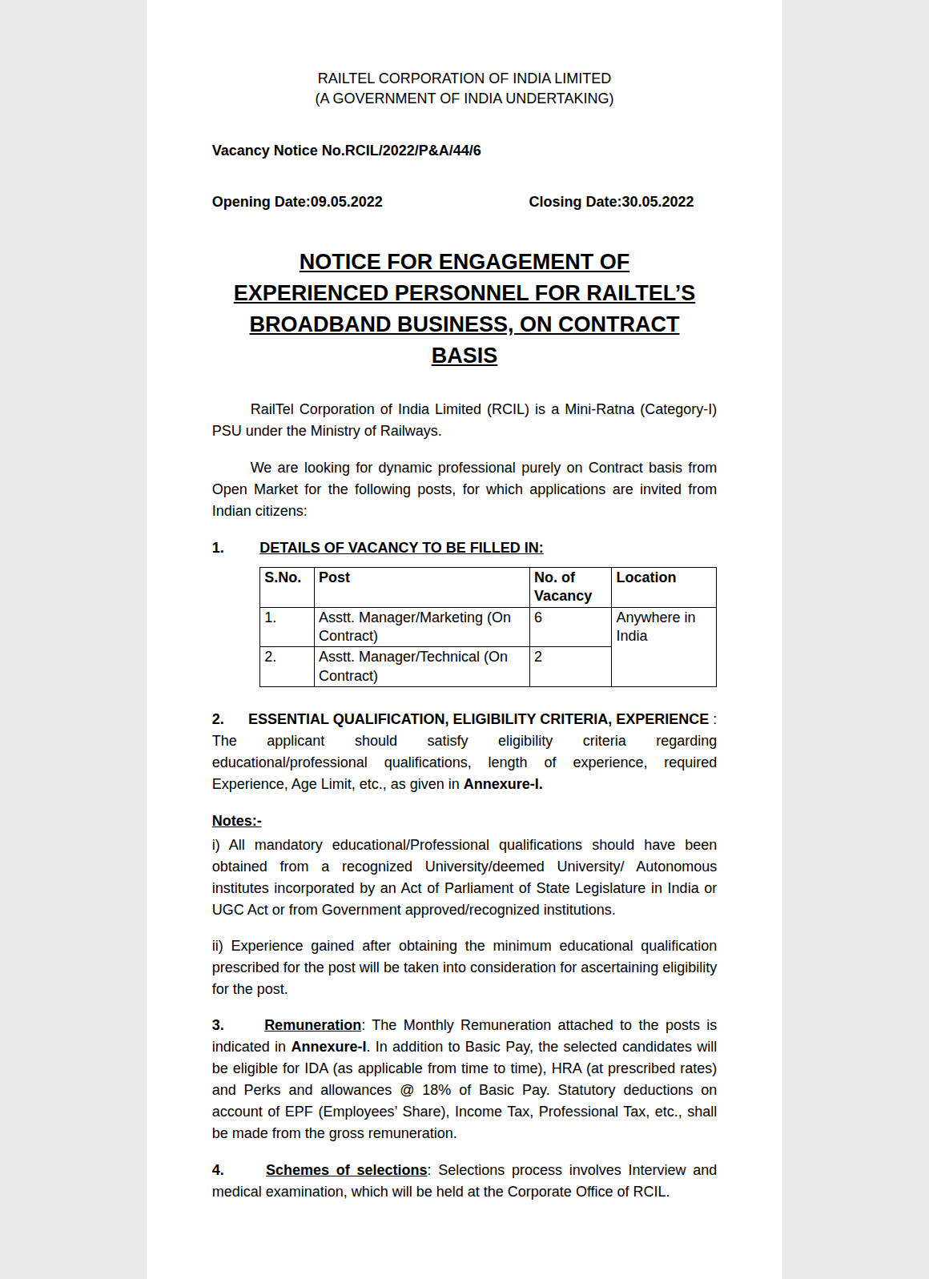RAILTEL CORPORATION OF INDIA LIMITED
(A GOVERNMENT OF INDIA UNDERTAKING)
Vacancy Notice No.RCIL/2022/P&A/44/6
Opening Date:09.05.2022 Closing Date:30.05.2022
NOTICE FOR ENGAGEMENT OF EXPERIENCED PERSONNEL FOR RAILTEL’S BROADBAND BUSINESS, ON CONTRACT BASIS
RailTel Corporation of India Limited (RCIL) is a Mini-Ratna (Category-I) PSU under the Ministry of Railways.
We are looking for dynamic professional purely on Contract basis from Open Market for the following posts, for which applications are invited from Indian citizens:
1.
DETAILS OF VACANCY TO BE FILLED IN:
| S.No. | Post | No. of Vacancy | Location |
| --- | --- | --- | --- |
| 1. | Asstt. Manager/Marketing (On Contract) | 6 | Anywhere in India |
| 2. | Asstt. Manager/Technical (On Contract) | 2 |
2. ESSENTIAL QUALIFICATION, ELIGIBILITY CRITERIA, EXPERIENCE : The applicant should satisfy eligibility criteria regarding educational/professional qualifications, length of experience, required Experience, Age Limit, etc., as given in Annexure-I.
Notes:-
i) All mandatory educational/Professional qualifications should have been obtained from a recognized University/deemed University/ Autonomous institutes incorporated by an Act of Parliament of State Legislature in India or UGC Act or from Government approved/recognized institutions.
ii) Experience gained after obtaining the minimum educational qualification prescribed for the post will be taken into consideration for ascertaining eligibility for the post.
3. Remuneration: The Monthly Remuneration attached to the posts is indicated in Annexure-I. In addition to Basic Pay, the selected candidates will be eligible for IDA (as applicable from time to time), HRA (at prescribed rates) and Perks and allowances @ 18% of Basic Pay. Statutory deductions on account of EPF (Employees’ Share), Income Tax, Professional Tax, etc., shall be made from the gross remuneration.
4. Schemes of selections: Selections process involves Interview and medical examination, which will be held at the Corporate Office of RCIL.